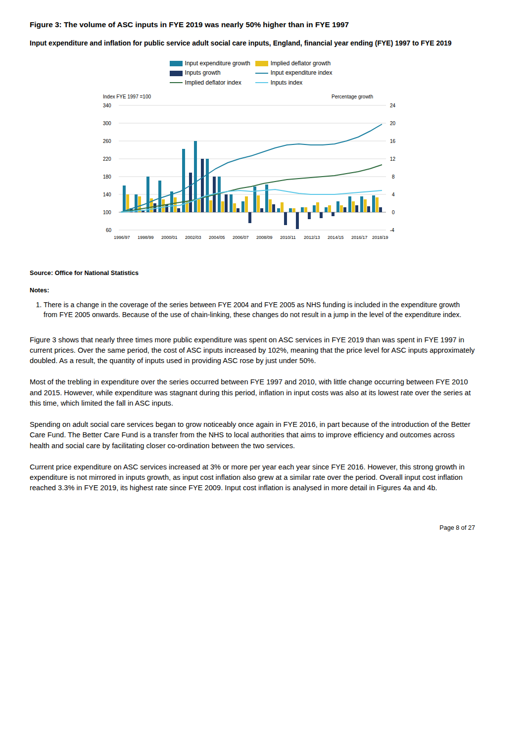Figure 3: The volume of ASC inputs in FYE 2019 was nearly 50% higher than in FYE 1997
Input expenditure and inflation for public service adult social care inputs, England, financial year ending (FYE) 1997 to FYE 2019
| Input expenditure growth | Implied deflator growth |
| Inputs growth | Input expenditure index |
| Implied deflator index | Inputs index |
Index FYE 1997 =100 Percentage growth 340 300 260 220 180 140 100 60 24 20 16 12 8 4 0 -4 1996/97 1998/99 2000/01 2002/03 2004/05 2006/07 2008/09 2010/11 2012/13 2014/15 2016/17 2018/19
Source: Office for National Statistics
Notes:
There is a change in the coverage of the series between FYE 2004 and FYE 2005 as NHS funding is included in the expenditure growth from FYE 2005 onwards. Because of the use of chain-linking, these changes do not result in a jump in the level of the expenditure index.
Figure 3 shows that nearly three times more public expenditure was spent on ASC services in FYE 2019 than was spent in FYE 1997 in current prices. Over the same period, the cost of ASC inputs increased by 102%, meaning that the price level for ASC inputs approximately doubled. As a result, the quantity of inputs used in providing ASC rose by just under 50%.
Most of the trebling in expenditure over the series occurred between FYE 1997 and 2010, with little change occurring between FYE 2010 and 2015. However, while expenditure was stagnant during this period, inflation in input costs was also at its lowest rate over the series at this time, which limited the fall in ASC inputs.
Spending on adult social care services began to grow noticeably once again in FYE 2016, in part because of the introduction of the Better Care Fund. The Better Care Fund is a transfer from the NHS to local authorities that aims to improve efficiency and outcomes across health and social care by facilitating closer co-ordination between the two services.
Current price expenditure on ASC services increased at 3% or more per year each year since FYE 2016. However, this strong growth in expenditure is not mirrored in inputs growth, as input cost inflation also grew at a similar rate over the period. Overall input cost inflation reached 3.3% in FYE 2019, its highest rate since FYE 2009. Input cost inflation is analysed in more detail in Figures 4a and 4b.
Page 8 of 27